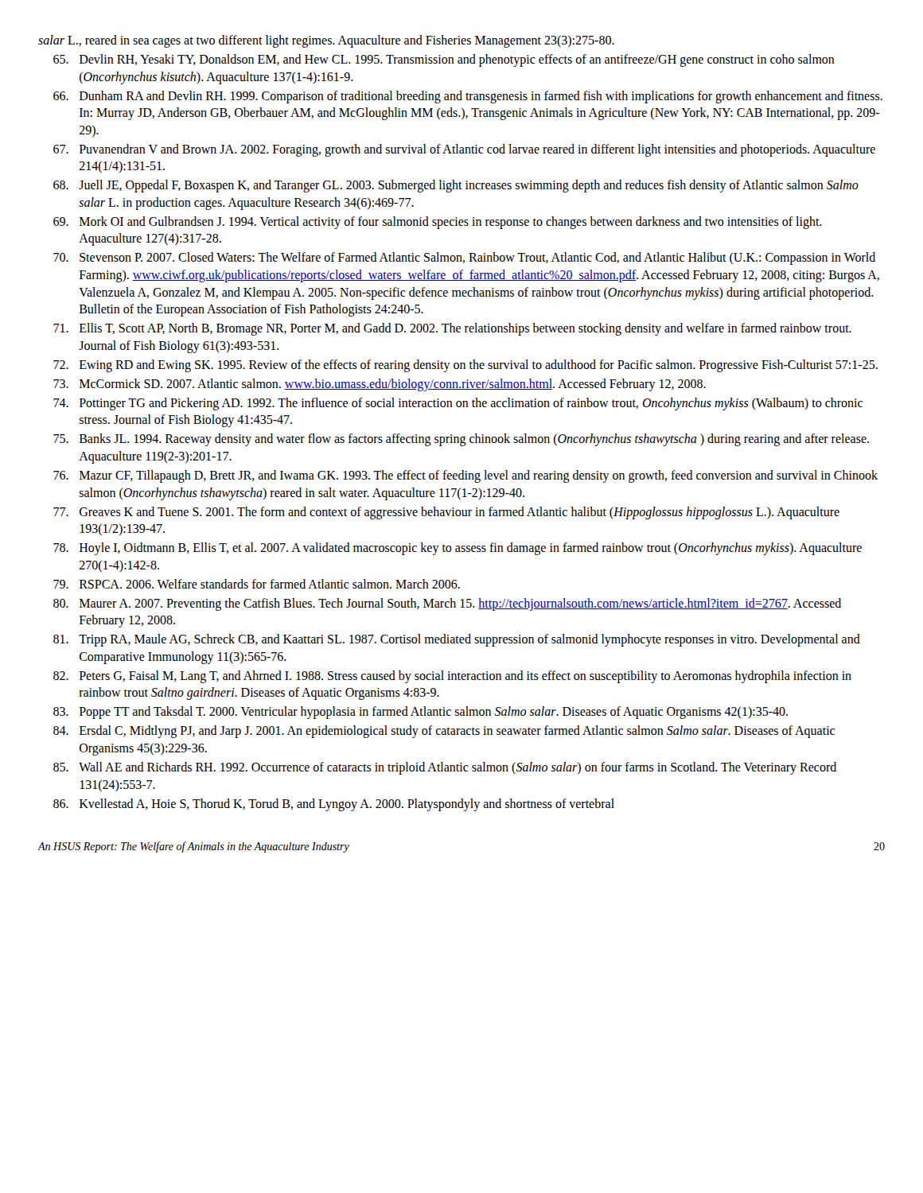salar L., reared in sea cages at two different light regimes. Aquaculture and Fisheries Management 23(3):275-80.
65. Devlin RH, Yesaki TY, Donaldson EM, and Hew CL. 1995. Transmission and phenotypic effects of an antifreeze/GH gene construct in coho salmon (Oncorhynchus kisutch). Aquaculture 137(1-4):161-9.
66. Dunham RA and Devlin RH. 1999. Comparison of traditional breeding and transgenesis in farmed fish with implications for growth enhancement and fitness. In: Murray JD, Anderson GB, Oberbauer AM, and McGloughlin MM (eds.), Transgenic Animals in Agriculture (New York, NY: CAB International, pp. 209-29).
67. Puvanendran V and Brown JA. 2002. Foraging, growth and survival of Atlantic cod larvae reared in different light intensities and photoperiods. Aquaculture 214(1/4):131-51.
68. Juell JE, Oppedal F, Boxaspen K, and Taranger GL. 2003. Submerged light increases swimming depth and reduces fish density of Atlantic salmon Salmo salar L. in production cages. Aquaculture Research 34(6):469-77.
69. Mork OI and Gulbrandsen J. 1994. Vertical activity of four salmonid species in response to changes between darkness and two intensities of light. Aquaculture 127(4):317-28.
70. Stevenson P. 2007. Closed Waters: The Welfare of Farmed Atlantic Salmon, Rainbow Trout, Atlantic Cod, and Atlantic Halibut (U.K.: Compassion in World Farming). www.ciwf.org.uk/publications/reports/closed_waters_welfare_of_farmed_atlantic%20_salmon.pdf. Accessed February 12, 2008, citing: Burgos A, Valenzuela A, Gonzalez M, and Klempau A. 2005. Non-specific defence mechanisms of rainbow trout (Oncorhynchus mykiss) during artificial photoperiod. Bulletin of the European Association of Fish Pathologists 24:240-5.
71. Ellis T, Scott AP, North B, Bromage NR, Porter M, and Gadd D. 2002. The relationships between stocking density and welfare in farmed rainbow trout. Journal of Fish Biology 61(3):493-531.
72. Ewing RD and Ewing SK. 1995. Review of the effects of rearing density on the survival to adulthood for Pacific salmon. Progressive Fish-Culturist 57:1-25.
73. McCormick SD. 2007. Atlantic salmon. www.bio.umass.edu/biology/conn.river/salmon.html. Accessed February 12, 2008.
74. Pottinger TG and Pickering AD. 1992. The influence of social interaction on the acclimation of rainbow trout, Oncohynchus mykiss (Walbaum) to chronic stress. Journal of Fish Biology 41:435-47.
75. Banks JL. 1994. Raceway density and water flow as factors affecting spring chinook salmon (Oncorhynchus tshawytscha ) during rearing and after release. Aquaculture 119(2-3):201-17.
76. Mazur CF, Tillapaugh D, Brett JR, and Iwama GK. 1993. The effect of feeding level and rearing density on growth, feed conversion and survival in Chinook salmon (Oncorhynchus tshawytscha) reared in salt water. Aquaculture 117(1-2):129-40.
77. Greaves K and Tuene S. 2001. The form and context of aggressive behaviour in farmed Atlantic halibut (Hippoglossus hippoglossus L.). Aquaculture 193(1/2):139-47.
78. Hoyle I, Oidtmann B, Ellis T, et al. 2007. A validated macroscopic key to assess fin damage in farmed rainbow trout (Oncorhynchus mykiss). Aquaculture 270(1-4):142-8.
79. RSPCA. 2006. Welfare standards for farmed Atlantic salmon. March 2006.
80. Maurer A. 2007. Preventing the Catfish Blues. Tech Journal South, March 15. http://techjournalsouth.com/news/article.html?item_id=2767. Accessed February 12, 2008.
81. Tripp RA, Maule AG, Schreck CB, and Kaattari SL. 1987. Cortisol mediated suppression of salmonid lymphocyte responses in vitro. Developmental and Comparative Immunology 11(3):565-76.
82. Peters G, Faisal M, Lang T, and Ahrned I. 1988. Stress caused by social interaction and its effect on susceptibility to Aeromonas hydrophila infection in rainbow trout Saltno gairdneri. Diseases of Aquatic Organisms 4:83-9.
83. Poppe TT and Taksdal T. 2000. Ventricular hypoplasia in farmed Atlantic salmon Salmo salar. Diseases of Aquatic Organisms 42(1):35-40.
84. Ersdal C, Midtlyng PJ, and Jarp J. 2001. An epidemiological study of cataracts in seawater farmed Atlantic salmon Salmo salar. Diseases of Aquatic Organisms 45(3):229-36.
85. Wall AE and Richards RH. 1992. Occurrence of cataracts in triploid Atlantic salmon (Salmo salar) on four farms in Scotland. The Veterinary Record 131(24):553-7.
86. Kvellestad A, Hoie S, Thorud K, Torud B, and Lyngoy A. 2000. Platyspondyly and shortness of vertebral
An HSUS Report: The Welfare of Animals in the Aquaculture Industry 20